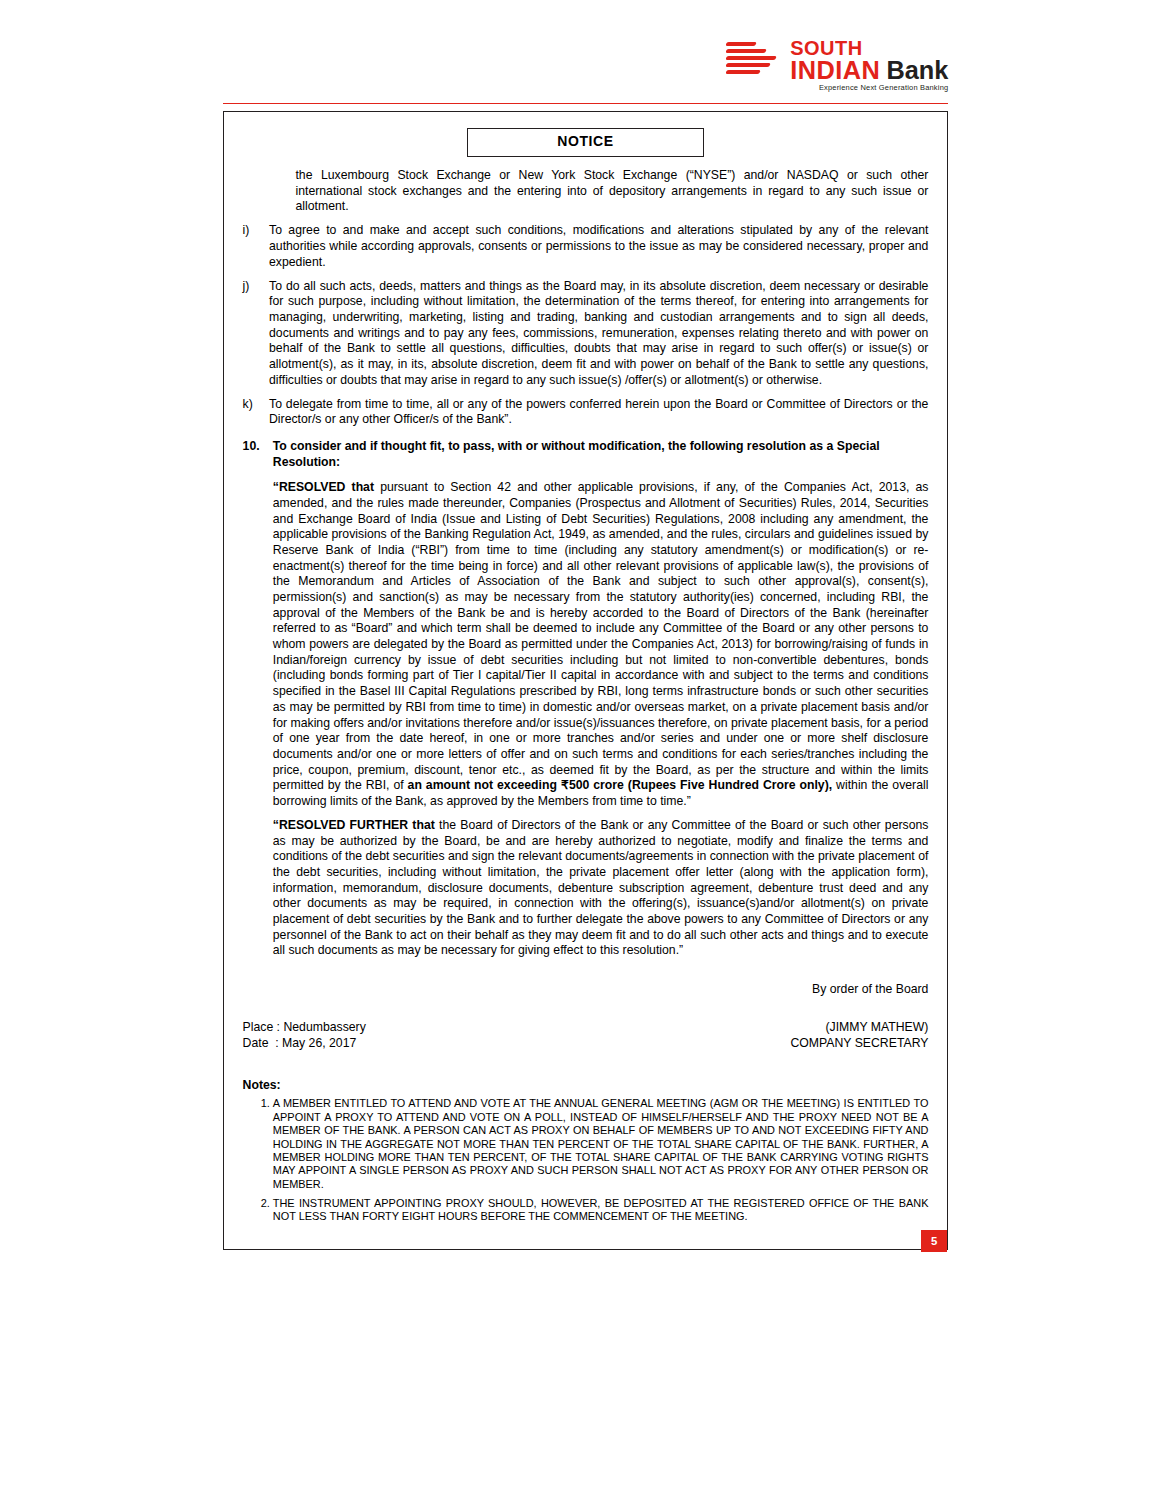SOUTH
INDIAN Bank
Experience Next Generation Banking
NOTICE
the Luxembourg Stock Exchange or New York Stock Exchange (“NYSE”) and/or NASDAQ or such other international stock exchanges and the entering into of depository arrangements in regard to any such issue or allotment.
i)
To agree to and make and accept such conditions, modifications and alterations stipulated by any of the relevant authorities while according approvals, consents or permissions to the issue as may be considered necessary, proper and expedient.
j)
To do all such acts, deeds, matters and things as the Board may, in its absolute discretion, deem necessary or desirable for such purpose, including without limitation, the determination of the terms thereof, for entering into arrangements for managing, underwriting, marketing, listing and trading, banking and custodian arrangements and to sign all deeds, documents and writings and to pay any fees, commissions, remuneration, expenses relating thereto and with power on behalf of the Bank to settle all questions, difficulties, doubts that may arise in regard to such offer(s) or issue(s) or allotment(s), as it may, in its, absolute discretion, deem fit and with power on behalf of the Bank to settle any questions, difficulties or doubts that may arise in regard to any such issue(s) /offer(s) or allotment(s) or otherwise.
k)
To delegate from time to time, all or any of the powers conferred herein upon the Board or Committee of Directors or the Director/s or any other Officer/s of the Bank”.
10.
To consider and if thought fit, to pass, with or without modification, the following resolution as a Special Resolution:
“RESOLVED that pursuant to Section 42 and other applicable provisions, if any, of the Companies Act, 2013, as amended, and the rules made thereunder, Companies (Prospectus and Allotment of Securities) Rules, 2014, Securities and Exchange Board of India (Issue and Listing of Debt Securities) Regulations, 2008 including any amendment, the applicable provisions of the Banking Regulation Act, 1949, as amended, and the rules, circulars and guidelines issued by Reserve Bank of India (“RBI”) from time to time (including any statutory amendment(s) or modification(s) or re-enactment(s) thereof for the time being in force) and all other relevant provisions of applicable law(s), the provisions of the Memorandum and Articles of Association of the Bank and subject to such other approval(s), consent(s), permission(s) and sanction(s) as may be necessary from the statutory authority(ies) concerned, including RBI, the approval of the Members of the Bank be and is hereby accorded to the Board of Directors of the Bank (hereinafter referred to as “Board” and which term shall be deemed to include any Committee of the Board or any other persons to whom powers are delegated by the Board as permitted under the Companies Act, 2013) for borrowing/raising of funds in Indian/foreign currency by issue of debt securities including but not limited to non-convertible debentures, bonds (including bonds forming part of Tier I capital/Tier II capital in accordance with and subject to the terms and conditions specified in the Basel III Capital Regulations prescribed by RBI, long terms infrastructure bonds or such other securities as may be permitted by RBI from time to time) in domestic and/or overseas market, on a private placement basis and/or for making offers and/or invitations therefore and/or issue(s)/issuances therefore, on private placement basis, for a period of one year from the date hereof, in one or more tranches and/or series and under one or more shelf disclosure documents and/or one or more letters of offer and on such terms and conditions for each series/tranches including the price, coupon, premium, discount, tenor etc., as deemed fit by the Board, as per the structure and within the limits permitted by the RBI, of an amount not exceeding ₹500 crore (Rupees Five Hundred Crore only), within the overall borrowing limits of the Bank, as approved by the Members from time to time.”
“RESOLVED FURTHER that the Board of Directors of the Bank or any Committee of the Board or such other persons as may be authorized by the Board, be and are hereby authorized to negotiate, modify and finalize the terms and conditions of the debt securities and sign the relevant documents/agreements in connection with the private placement of the debt securities, including without limitation, the private placement offer letter (along with the application form), information, memorandum, disclosure documents, debenture subscription agreement, debenture trust deed and any other documents as may be required, in connection with the offering(s), issuance(s)and/or allotment(s) on private placement of debt securities by the Bank and to further delegate the above powers to any Committee of Directors or any personnel of the Bank to act on their behalf as they may deem fit and to do all such other acts and things and to execute all such documents as may be necessary for giving effect to this resolution.”
By order of the Board
Place : Nedumbassery
Date : May 26, 2017
(JIMMY MATHEW)
COMPANY SECRETARY
Notes:
A MEMBER ENTITLED TO ATTEND AND VOTE AT THE ANNUAL GENERAL MEETING (AGM OR THE MEETING) IS ENTITLED TO APPOINT A PROXY TO ATTEND AND VOTE ON A POLL, INSTEAD OF HIMSELF/HERSELF AND THE PROXY NEED NOT BE A MEMBER OF THE BANK. A PERSON CAN ACT AS PROXY ON BEHALF OF MEMBERS UP TO AND NOT EXCEEDING FIFTY AND HOLDING IN THE AGGREGATE NOT MORE THAN TEN PERCENT OF THE TOTAL SHARE CAPITAL OF THE BANK. FURTHER, A MEMBER HOLDING MORE THAN TEN PERCENT, OF THE TOTAL SHARE CAPITAL OF THE BANK CARRYING VOTING RIGHTS MAY APPOINT A SINGLE PERSON AS PROXY AND SUCH PERSON SHALL NOT ACT AS PROXY FOR ANY OTHER PERSON OR MEMBER.
THE INSTRUMENT APPOINTING PROXY SHOULD, HOWEVER, BE DEPOSITED AT THE REGISTERED OFFICE OF THE BANK NOT LESS THAN FORTY EIGHT HOURS BEFORE THE COMMENCEMENT OF THE MEETING.
5